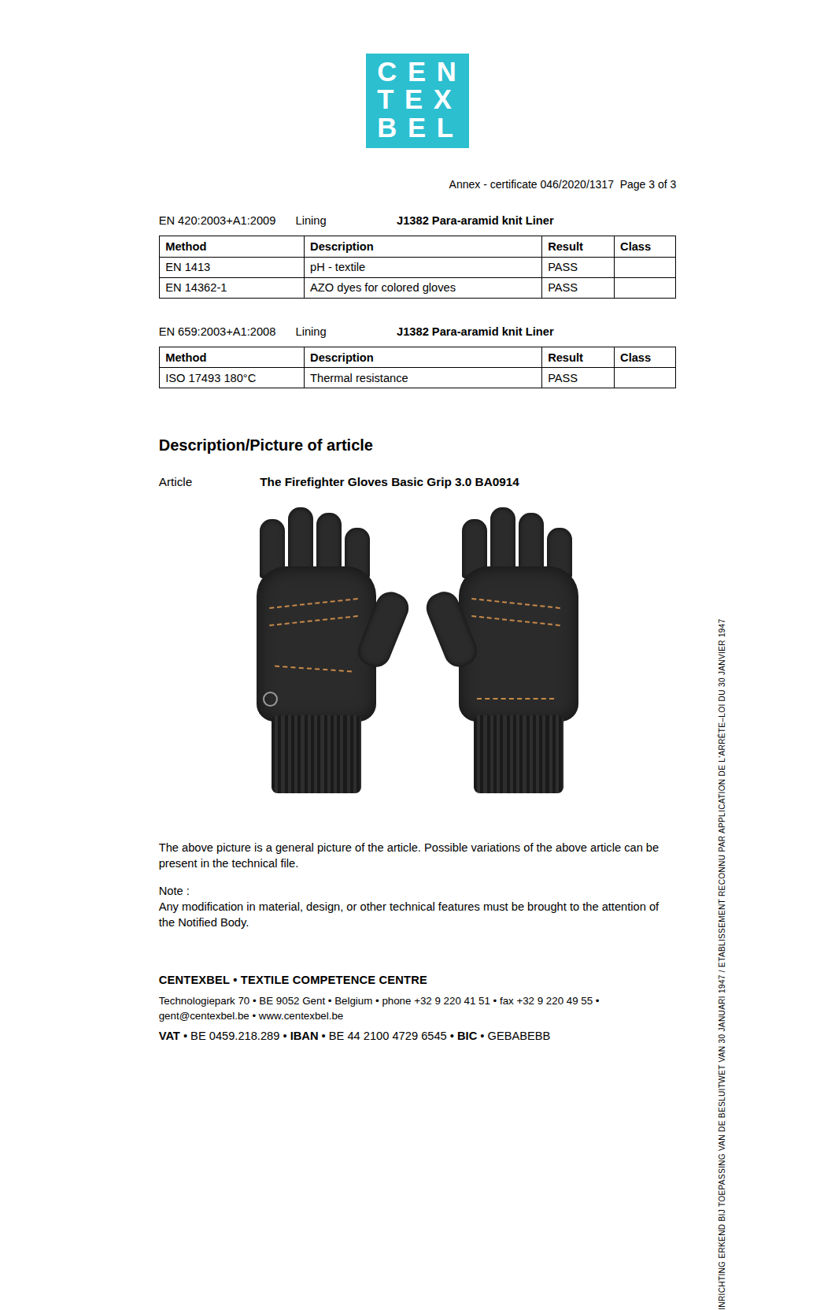INRICHTING ERKEND BIJ TOEPASSING VAN DE BESLUITWET VAN 30 JANUARI 1947 / ETABLISSEMENT RECONNU PAR APPLICATION DE L'ARRÊTE–LOI DU 30 JANVIER 1947
C E N T E X B E L
Annex - certificate 046/2020/1317 Page 3 of 3
EN 420:2003+A1:2009
Lining
J1382 Para-aramid knit Liner
| Method | Description | Result | Class |
| --- | --- | --- | --- |
| EN 1413 | pH - textile | PASS | |
| EN 14362-1 | AZO dyes for colored gloves | PASS | |
EN 659:2003+A1:2008
Lining
J1382 Para-aramid knit Liner
| Method | Description | Result | Class |
| --- | --- | --- | --- |
| ISO 17493 180°C | Thermal resistance | PASS | |
Description/Picture of article
Article
The Firefighter Gloves Basic Grip 3.0 BA0914
The above picture is a general picture of the article. Possible variations of the above article can be present in the technical file.
Note :
Any modification in material, design, or other technical features must be brought to the attention of the Notified Body.
CENTEXBEL • TEXTILE COMPETENCE CENTRE
Technologiepark 70 • BE 9052 Gent • Belgium • phone +32 9 220 41 51 • fax +32 9 220 49 55 • gent@centexbel.be • www.centexbel.be
VAT • BE 0459.218.289 • IBAN • BE 44 2100 4729 6545 • BIC • GEBABEBB